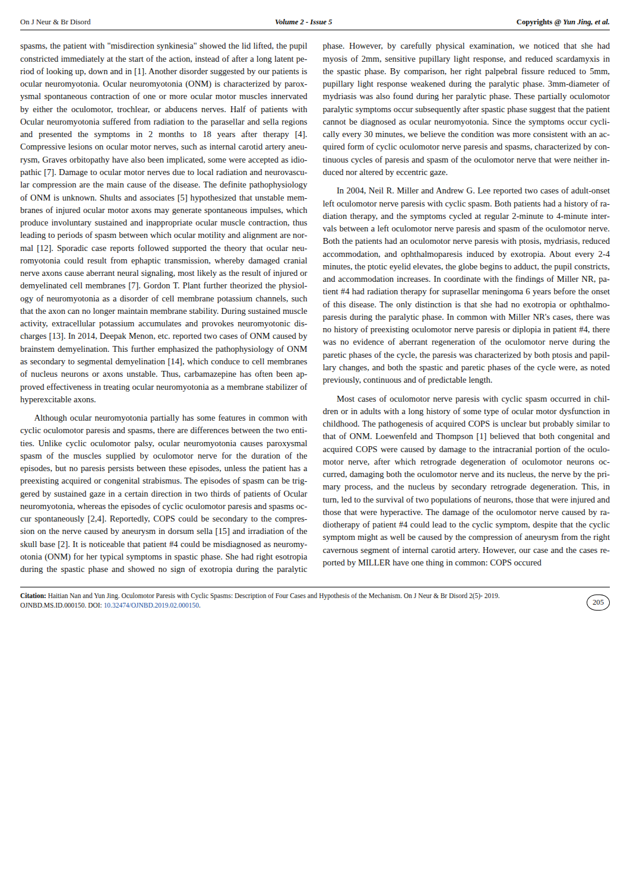On J Neur & Br Disord
Volume 2 - Issue 5
Copyrights @ Yun Jing, et al.
spasms, the patient with "misdirection synkinesia" showed the lid lifted, the pupil constricted immediately at the start of the action, instead of after a long latent period of looking up, down and in [1]. Another disorder suggested by our patients is ocular neuromyotonia. Ocular neuromyotonia (ONM) is characterized by paroxysmal spontaneous contraction of one or more ocular motor muscles innervated by either the oculomotor, trochlear, or abducens nerves. Half of patients with Ocular neuromyotonia suffered from radiation to the parasellar and sella regions and presented the symptoms in 2 months to 18 years after therapy [4]. Compressive lesions on ocular motor nerves, such as internal carotid artery aneurysm, Graves orbitopathy have also been implicated, some were accepted as idiopathic [7]. Damage to ocular motor nerves due to local radiation and neurovascular compression are the main cause of the disease. The definite pathophysiology of ONM is unknown. Shults and associates [5] hypothesized that unstable membranes of injured ocular motor axons may generate spontaneous impulses, which produce involuntary sustained and inappropriate ocular muscle contraction, thus leading to periods of spasm between which ocular motility and alignment are normal [12]. Sporadic case reports followed supported the theory that ocular neuromyotonia could result from ephaptic transmission, whereby damaged cranial nerve axons cause aberrant neural signaling, most likely as the result of injured or demyelinated cell membranes [7]. Gordon T. Plant further theorized the physiology of neuromyotonia as a disorder of cell membrane potassium channels, such that the axon can no longer maintain membrane stability. During sustained muscle activity, extracellular potassium accumulates and provokes neuromyotonic discharges [13]. In 2014, Deepak Menon, etc. reported two cases of ONM caused by brainstem demyelination. This further emphasized the pathophysiology of ONM as secondary to segmental demyelination [14], which conduce to cell membranes of nucleus neurons or axons unstable. Thus, carbamazepine has often been approved effectiveness in treating ocular neuromyotonia as a membrane stabilizer of hyperexcitable axons.
Although ocular neuromyotonia partially has some features in common with cyclic oculomotor paresis and spasms, there are differences between the two entities. Unlike cyclic oculomotor palsy, ocular neuromyotonia causes paroxysmal spasm of the muscles supplied by oculomotor nerve for the duration of the episodes, but no paresis persists between these episodes, unless the patient has a preexisting acquired or congenital strabismus. The episodes of spasm can be triggered by sustained gaze in a certain direction in two thirds of patients of Ocular neuromyotonia, whereas the episodes of cyclic oculomotor paresis and spasms occur spontaneously [2,4]. Reportedly, COPS could be secondary to the compression on the nerve caused by aneurysm in dorsum sella [15] and irradiation of the skull base [2]. It is noticeable that patient #4 could be misdiagnosed as neuromyotonia (ONM) for her typical symptoms in spastic phase. She had right esotropia during the spastic phase and showed no sign of exotropia during the paralytic phase. However, by carefully physical examination, we noticed that she had myosis of 2mm, sensitive pupillary light response, and reduced scardamyxis in the spastic phase. By comparison, her right palpebral fissure reduced to 5mm, pupillary light response weakened during the paralytic phase. 3mm-diameter of mydriasis was also found during her paralytic phase. These partially oculomotor paralytic symptoms occur subsequently after spastic phase suggest that the patient cannot be diagnosed as ocular neuromyotonia. Since the symptoms occur cyclically every 30 minutes, we believe the condition was more consistent with an acquired form of cyclic oculomotor nerve paresis and spasms, characterized by continuous cycles of paresis and spasm of the oculomotor nerve that were neither induced nor altered by eccentric gaze.
In 2004, Neil R. Miller and Andrew G. Lee reported two cases of adult-onset left oculomotor nerve paresis with cyclic spasm. Both patients had a history of radiation therapy, and the symptoms cycled at regular 2-minute to 4-minute intervals between a left oculomotor nerve paresis and spasm of the oculomotor nerve. Both the patients had an oculomotor nerve paresis with ptosis, mydriasis, reduced accommodation, and ophthalmoparesis induced by exotropia. About every 2-4 minutes, the ptotic eyelid elevates, the globe begins to adduct, the pupil constricts, and accommodation increases. In coordinate with the findings of Miller NR, patient #4 had radiation therapy for suprasellar meningoma 6 years before the onset of this disease. The only distinction is that she had no exotropia or ophthalmoparesis during the paralytic phase. In common with Miller NR's cases, there was no history of preexisting oculomotor nerve paresis or diplopia in patient #4, there was no evidence of aberrant regeneration of the oculomotor nerve during the paretic phases of the cycle, the paresis was characterized by both ptosis and papillary changes, and both the spastic and paretic phases of the cycle were, as noted previously, continuous and of predictable length.
Most cases of oculomotor nerve paresis with cyclic spasm occurred in children or in adults with a long history of some type of ocular motor dysfunction in childhood. The pathogenesis of acquired COPS is unclear but probably similar to that of ONM. Loewenfeld and Thompson [1] believed that both congenital and acquired COPS were caused by damage to the intracranial portion of the oculomotor nerve, after which retrograde degeneration of oculomotor neurons occurred, damaging both the oculomotor nerve and its nucleus, the nerve by the primary process, and the nucleus by secondary retrograde degeneration. This, in turn, led to the survival of two populations of neurons, those that were injured and those that were hyperactive. The damage of the oculomotor nerve caused by radiotherapy of patient #4 could lead to the cyclic symptom, despite that the cyclic symptom might as well be caused by the compression of aneurysm from the right cavernous segment of internal carotid artery. However, our case and the cases reported by MILLER have one thing in common: COPS occured
Citation: Haitian Nan and Yun Jing. Oculomotor Paresis with Cyclic Spasms: Description of Four Cases and Hypothesis of the Mechanism. On J Neur & Br Disord 2(5)- 2019. OJNBD.MS.ID.000150. DOI: 10.32474/OJNBD.2019.02.000150.
205